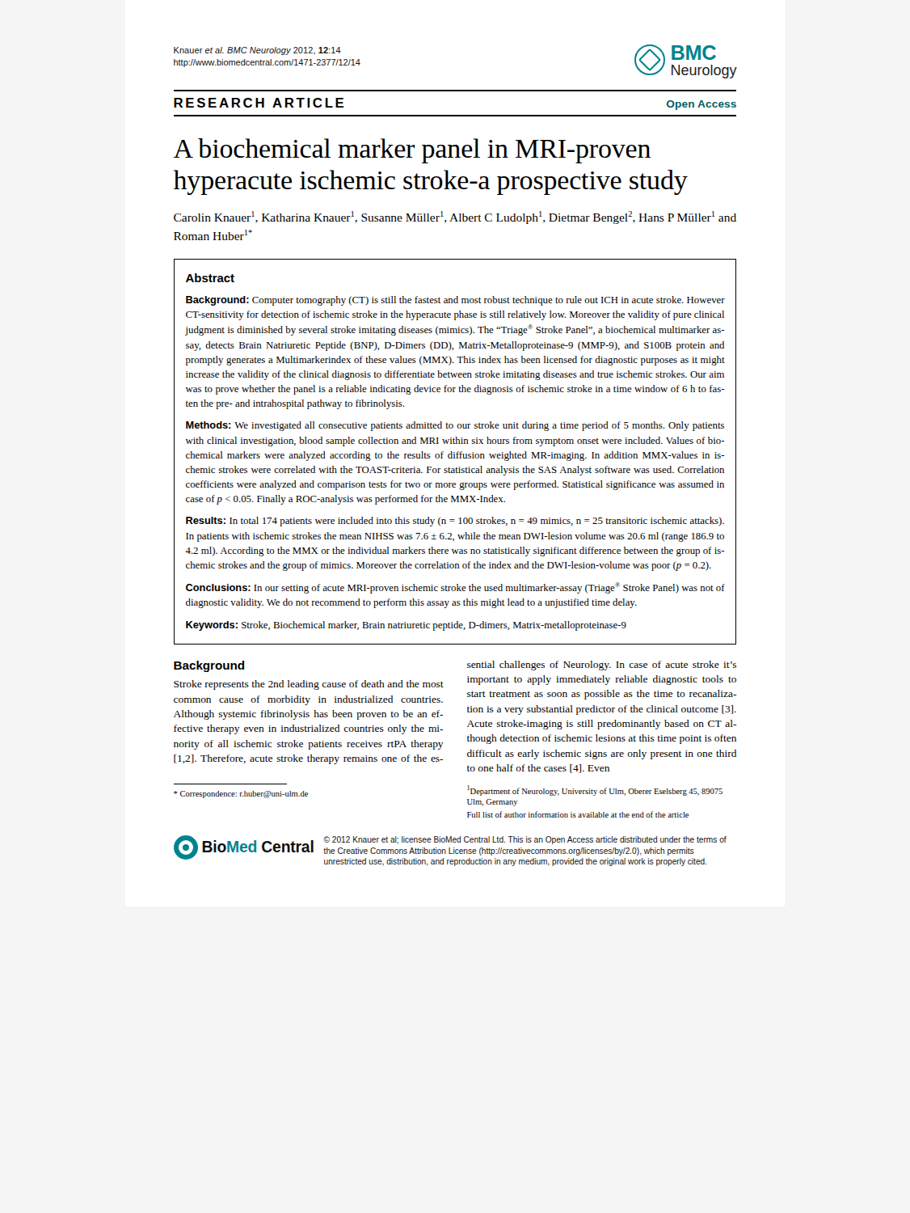Knauer et al. BMC Neurology 2012, 12:14
http://www.biomedcentral.com/1471-2377/12/14
BMC
Neurology
Research article
Open Access
A biochemical marker panel in MRI-proven hyperacute ischemic stroke-a prospective study
Carolin Knauer1, Katharina Knauer1, Susanne Müller1, Albert C Ludolph1, Dietmar Bengel2, Hans P Müller1 and Roman Huber1*
Abstract
Background: Computer tomography (CT) is still the fastest and most robust technique to rule out ICH in acute stroke. However CT-sensitivity for detection of ischemic stroke in the hyperacute phase is still relatively low. Moreover the validity of pure clinical judgment is diminished by several stroke imitating diseases (mimics). The “Triage® Stroke Panel”, a biochemical multimarker assay, detects Brain Natriuretic Peptide (BNP), D-Dimers (DD), Matrix-Metalloproteinase-9 (MMP-9), and S100B protein and promptly generates a Multimarkerindex of these values (MMX). This index has been licensed for diagnostic purposes as it might increase the validity of the clinical diagnosis to differentiate between stroke imitating diseases and true ischemic strokes. Our aim was to prove whether the panel is a reliable indicating device for the diagnosis of ischemic stroke in a time window of 6 h to fasten the pre- and intrahospital pathway to fibrinolysis.
Methods: We investigated all consecutive patients admitted to our stroke unit during a time period of 5 months. Only patients with clinical investigation, blood sample collection and MRI within six hours from symptom onset were included. Values of biochemical markers were analyzed according to the results of diffusion weighted MR-imaging. In addition MMX-values in ischemic strokes were correlated with the TOAST-criteria. For statistical analysis the SAS Analyst software was used. Correlation coefficients were analyzed and comparison tests for two or more groups were performed. Statistical significance was assumed in case of p < 0.05. Finally a ROC-analysis was performed for the MMX-Index.
Results: In total 174 patients were included into this study (n = 100 strokes, n = 49 mimics, n = 25 transitoric ischemic attacks). In patients with ischemic strokes the mean NIHSS was 7.6 ± 6.2, while the mean DWI-lesion volume was 20.6 ml (range 186.9 to 4.2 ml). According to the MMX or the individual markers there was no statistically significant difference between the group of ischemic strokes and the group of mimics. Moreover the correlation of the index and the DWI-lesion-volume was poor (p = 0.2).
Conclusions: In our setting of acute MRI-proven ischemic stroke the used multimarker-assay (Triage® Stroke Panel) was not of diagnostic validity. We do not recommend to perform this assay as this might lead to a unjustified time delay.
Keywords: Stroke, Biochemical marker, Brain natriuretic peptide, D-dimers, Matrix-metalloproteinase-9
Background
Stroke represents the 2nd leading cause of death and the most common cause of morbidity in industrialized countries. Although systemic fibrinolysis has been proven to be an effective therapy even in industrialized countries only the minority of all ischemic stroke patients receives rtPA therapy [1,2]. Therefore, acute stroke therapy remains one of the essential challenges of Neurology. In case of acute stroke it’s important to apply immediately reliable diagnostic tools to start treatment as soon as possible as the time to recanalization is a very substantial predictor of the clinical outcome [3]. Acute stroke-imaging is still predominantly based on CT although detection of ischemic lesions at this time point is often difficult as early ischemic signs are only present in one third to one half of the cases [4]. Even
* Correspondence: r.huber@uni-ulm.de
1Department of Neurology, University of Ulm, Oberer Eselsberg 45, 89075 Ulm, Germany
Full list of author information is available at the end of the article
BioMed Central
© 2012 Knauer et al; licensee BioMed Central Ltd. This is an Open Access article distributed under the terms of the Creative Commons Attribution License (http://creativecommons.org/licenses/by/2.0), which permits unrestricted use, distribution, and reproduction in any medium, provided the original work is properly cited.